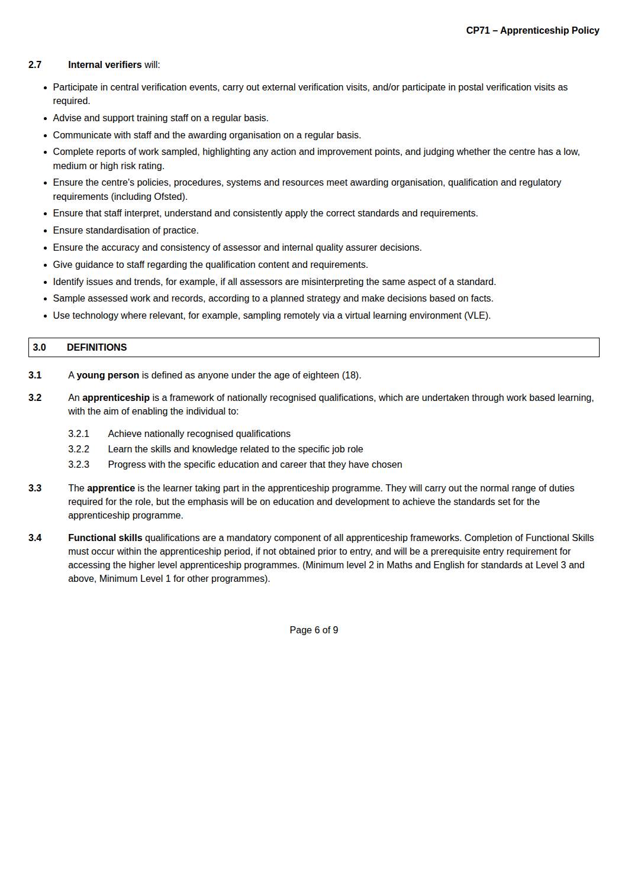CP71 – Apprenticeship Policy
2.7
Internal verifiers will:
Participate in central verification events, carry out external verification visits, and/or participate in postal verification visits as required.
Advise and support training staff on a regular basis.
Communicate with staff and the awarding organisation on a regular basis.
Complete reports of work sampled, highlighting any action and improvement points, and judging whether the centre has a low, medium or high risk rating.
Ensure the centre's policies, procedures, systems and resources meet awarding organisation, qualification and regulatory requirements (including Ofsted).
Ensure that staff interpret, understand and consistently apply the correct standards and requirements.
Ensure standardisation of practice.
Ensure the accuracy and consistency of assessor and internal quality assurer decisions.
Give guidance to staff regarding the qualification content and requirements.
Identify issues and trends, for example, if all assessors are misinterpreting the same aspect of a standard.
Sample assessed work and records, according to a planned strategy and make decisions based on facts.
Use technology where relevant, for example, sampling remotely via a virtual learning environment (VLE).
3.0 DEFINITIONS
3.1
A young person is defined as anyone under the age of eighteen (18).
3.2
An apprenticeship is a framework of nationally recognised qualifications, which are undertaken through work based learning, with the aim of enabling the individual to:
3.2.1 Achieve nationally recognised qualifications
3.2.2 Learn the skills and knowledge related to the specific job role
3.2.3 Progress with the specific education and career that they have chosen
3.3
The apprentice is the learner taking part in the apprenticeship programme. They will carry out the normal range of duties required for the role, but the emphasis will be on education and development to achieve the standards set for the apprenticeship programme.
3.4
Functional skills qualifications are a mandatory component of all apprenticeship frameworks. Completion of Functional Skills must occur within the apprenticeship period, if not obtained prior to entry, and will be a prerequisite entry requirement for accessing the higher level apprenticeship programmes. (Minimum level 2 in Maths and English for standards at Level 3 and above, Minimum Level 1 for other programmes).
Page 6 of 9